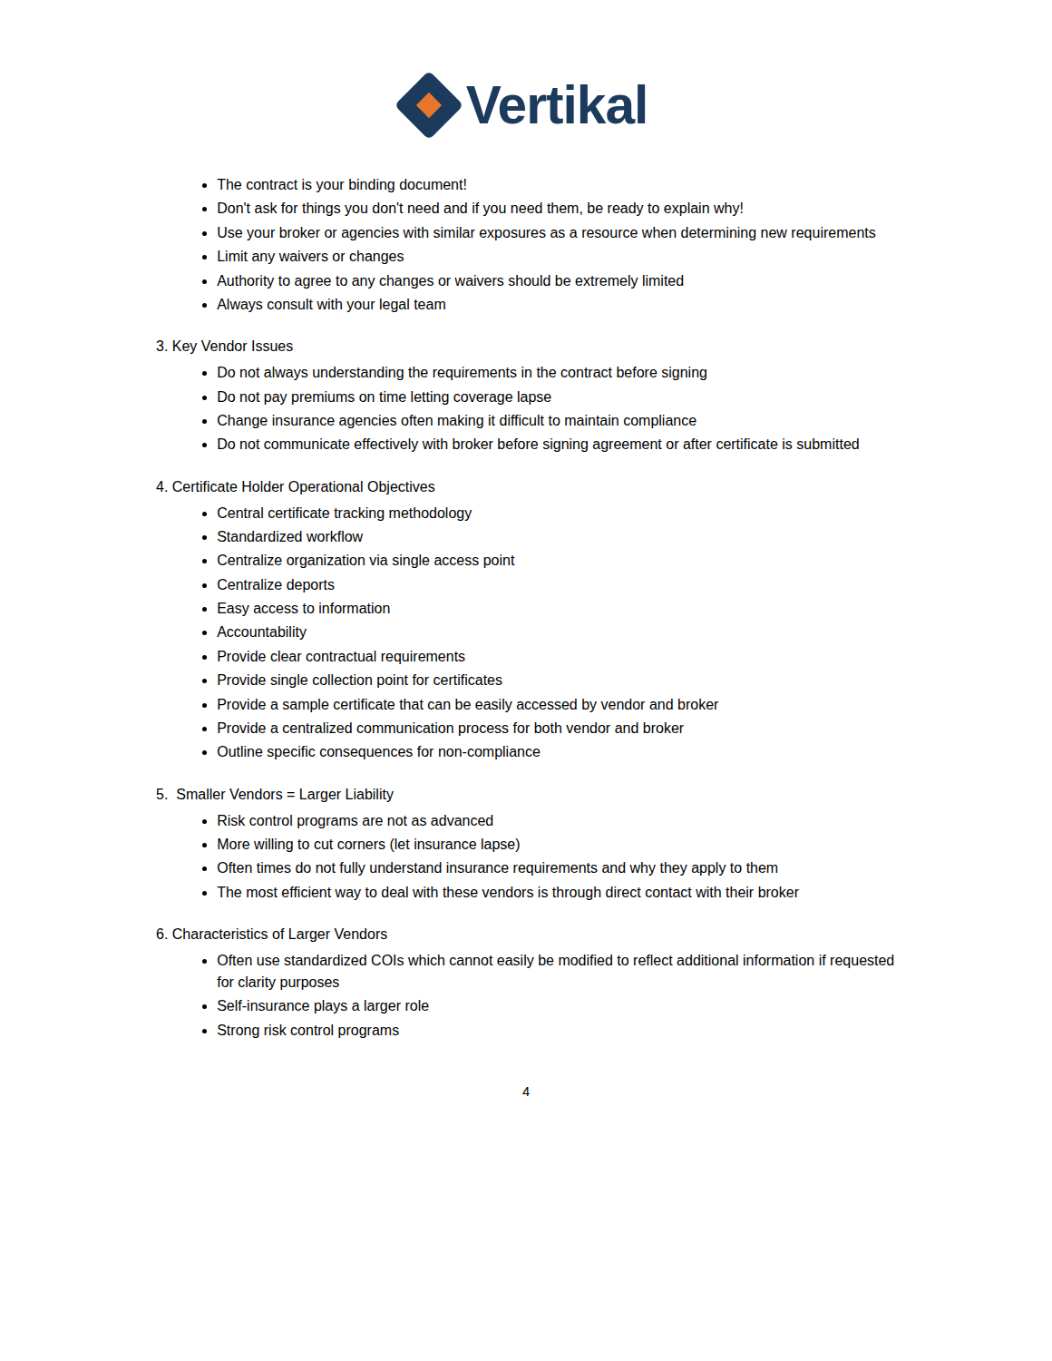Vertikal
The contract is your binding document!
Don't ask for things you don't need and if you need them, be ready to explain why!
Use your broker or agencies with similar exposures as a resource when determining new requirements
Limit any waivers or changes
Authority to agree to any changes or waivers should be extremely limited
Always consult with your legal team
3. Key Vendor Issues
Do not always understanding the requirements in the contract before signing
Do not pay premiums on time letting coverage lapse
Change insurance agencies often making it difficult to maintain compliance
Do not communicate effectively with broker before signing agreement or after certificate is submitted
4. Certificate Holder Operational Objectives
Central certificate tracking methodology
Standardized workflow
Centralize organization via single access point
Centralize deports
Easy access to information
Accountability
Provide clear contractual requirements
Provide single collection point for certificates
Provide a sample certificate that can be easily accessed by vendor and broker
Provide a centralized communication process for both vendor and broker
Outline specific consequences for non-compliance
5. Smaller Vendors = Larger Liability
Risk control programs are not as advanced
More willing to cut corners (let insurance lapse)
Often times do not fully understand insurance requirements and why they apply to them
The most efficient way to deal with these vendors is through direct contact with their broker
6. Characteristics of Larger Vendors
Often use standardized COIs which cannot easily be modified to reflect additional information if requested for clarity purposes
Self-insurance plays a larger role
Strong risk control programs
4